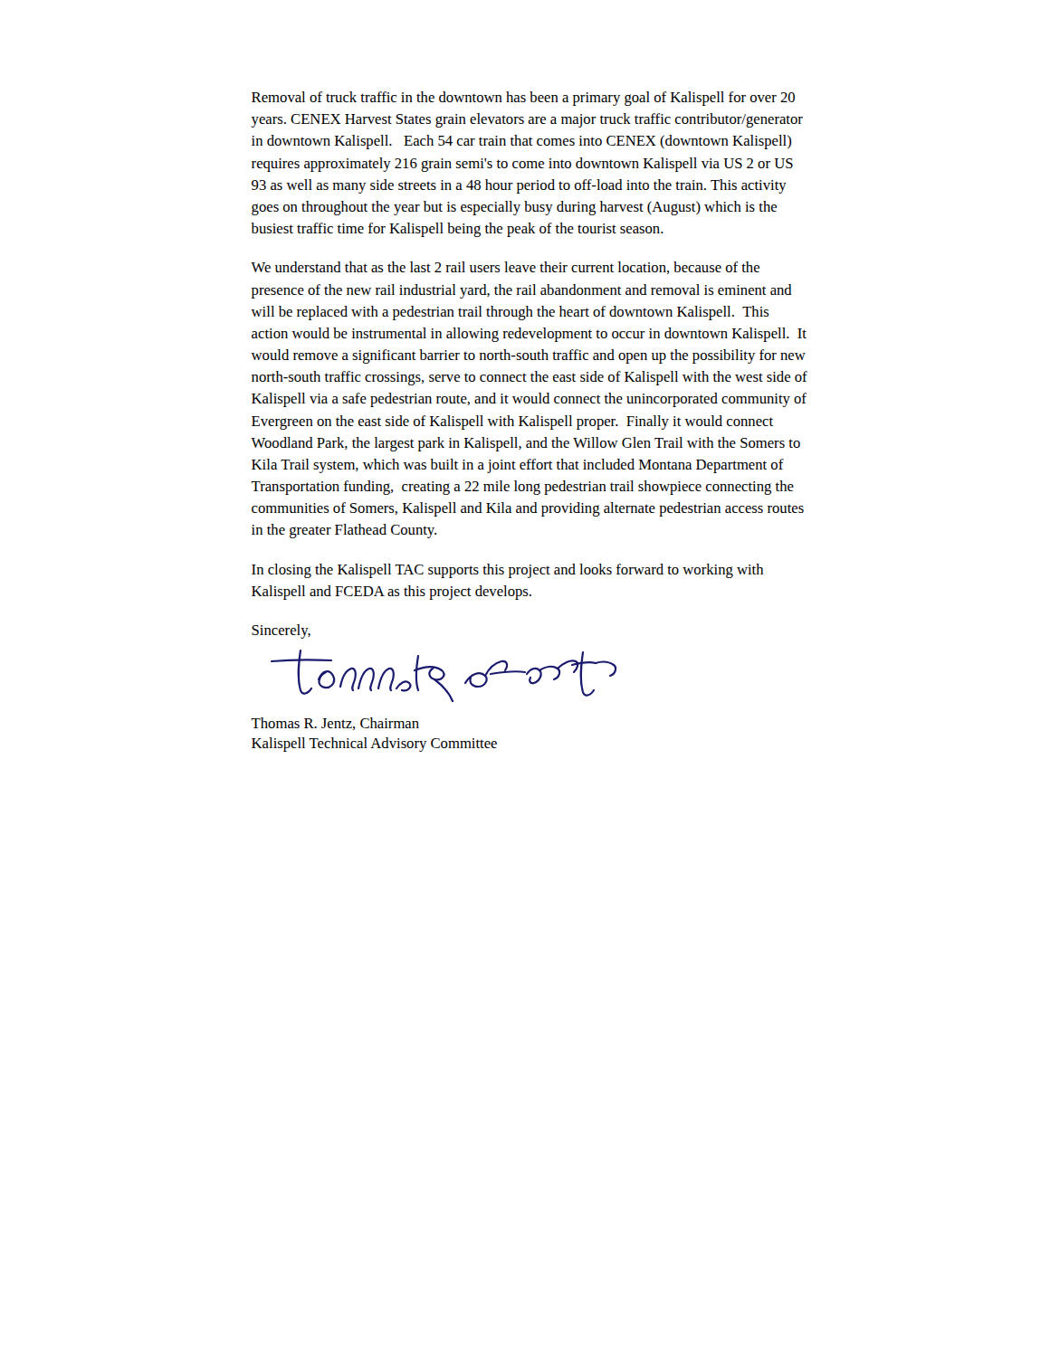Removal of truck traffic in the downtown has been a primary goal of Kalispell for over 20 years. CENEX Harvest States grain elevators are a major truck traffic contributor/generator in downtown Kalispell. Each 54 car train that comes into CENEX (downtown Kalispell) requires approximately 216 grain semi's to come into downtown Kalispell via US 2 or US 93 as well as many side streets in a 48 hour period to off-load into the train. This activity goes on throughout the year but is especially busy during harvest (August) which is the busiest traffic time for Kalispell being the peak of the tourist season.
We understand that as the last 2 rail users leave their current location, because of the presence of the new rail industrial yard, the rail abandonment and removal is eminent and will be replaced with a pedestrian trail through the heart of downtown Kalispell. This action would be instrumental in allowing redevelopment to occur in downtown Kalispell. It would remove a significant barrier to north-south traffic and open up the possibility for new north-south traffic crossings, serve to connect the east side of Kalispell with the west side of Kalispell via a safe pedestrian route, and it would connect the unincorporated community of Evergreen on the east side of Kalispell with Kalispell proper. Finally it would connect Woodland Park, the largest park in Kalispell, and the Willow Glen Trail with the Somers to Kila Trail system, which was built in a joint effort that included Montana Department of Transportation funding, creating a 22 mile long pedestrian trail showpiece connecting the communities of Somers, Kalispell and Kila and providing alternate pedestrian access routes in the greater Flathead County.
In closing the Kalispell TAC supports this project and looks forward to working with Kalispell and FCEDA as this project develops.
Sincerely,
Thomas R. Jentz, Chairman
Kalispell Technical Advisory Committee